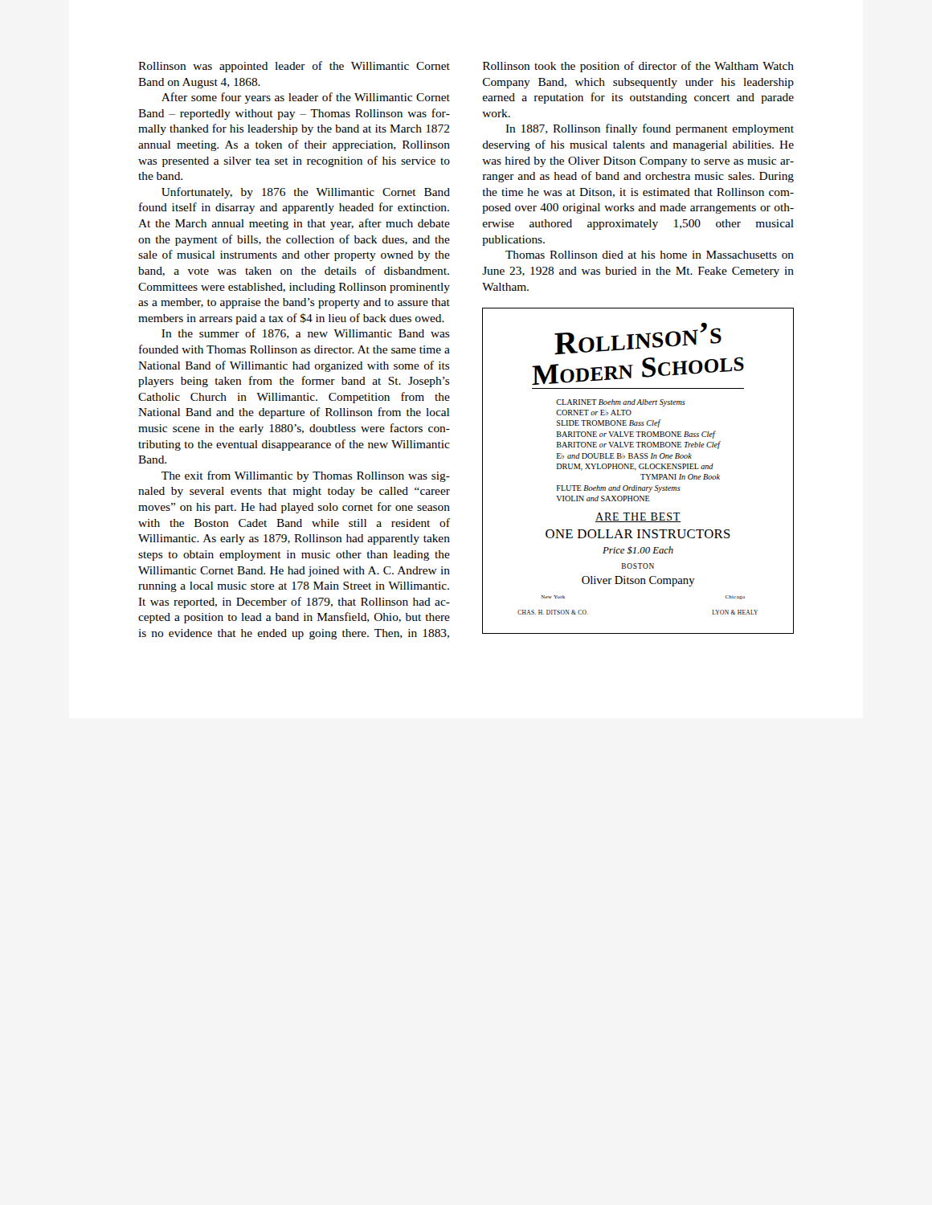Rollinson was appointed leader of the Willimantic Cornet Band on August 4, 1868.
After some four years as leader of the Willimantic Cornet Band – reportedly without pay – Thomas Rollinson was formally thanked for his leadership by the band at its March 1872 annual meeting. As a token of their appreciation, Rollinson was presented a silver tea set in recognition of his service to the band.
Unfortunately, by 1876 the Willimantic Cornet Band found itself in disarray and apparently headed for extinction. At the March annual meeting in that year, after much debate on the payment of bills, the collection of back dues, and the sale of musical instruments and other property owned by the band, a vote was taken on the details of disbandment. Committees were established, including Rollinson prominently as a member, to appraise the band’s property and to assure that members in arrears paid a tax of $4 in lieu of back dues owed.
In the summer of 1876, a new Willimantic Band was founded with Thomas Rollinson as director. At the same time a National Band of Willimantic had organized with some of its players being taken from the former band at St. Joseph’s Catholic Church in Willimantic. Competition from the National Band and the departure of Rollinson from the local music scene in the early 1880’s, doubtless were factors contributing to the eventual disappearance of the new Willimantic Band.
The exit from Willimantic by Thomas Rollinson was signaled by several events that might today be called “career moves” on his part. He had played solo cornet for one season with the Boston Cadet Band while still a resident of Willimantic. As early as 1879, Rollinson had apparently taken steps to obtain employment in music other than leading the Willimantic Cornet Band. He had joined with A. C. Andrew in running a local music store at 178 Main Street in Willimantic. It was reported, in December of 1879, that Rollinson had accepted a position to lead a band in Mansfield, Ohio, but there is no evidence that he ended up going there. Then, in 1883, Rollinson took the position of director of the Waltham Watch Company Band, which subsequently under his leadership earned a reputation for its outstanding concert and parade work.
In 1887, Rollinson finally found permanent employment deserving of his musical talents and managerial abilities. He was hired by the Oliver Ditson Company to serve as music arranger and as head of band and orchestra music sales. During the time he was at Ditson, it is estimated that Rollinson composed over 400 original works and made arrangements or otherwise authored approximately 1,500 other musical publications.
Thomas Rollinson died at his home in Massachusetts on June 23, 1928 and was buried in the Mt. Feake Cemetery in Waltham.
Rollinson’s Modern Schools
CLARINET Boehm and Albert Systems
CORNET or E♭ ALTO
SLIDE TROMBONE Bass Clef
BARITONE or VALVE TROMBONE Bass Clef
BARITONE or VALVE TROMBONE Treble Clef
E♭ and DOUBLE B♭ BASS In One Book
DRUM, XYLOPHONE, GLOCKENSPIEL and
TYMPANI In One Book
FLUTE Boehm and Ordinary Systems
VIOLIN and SAXOPHONE
ARE THE BEST
ONE DOLLAR INSTRUCTORS
Price $1.00 Each
BOSTON
Oliver Ditson Company
New York
CHAS. H. DITSON & CO. Chicago
LYON & HEALY